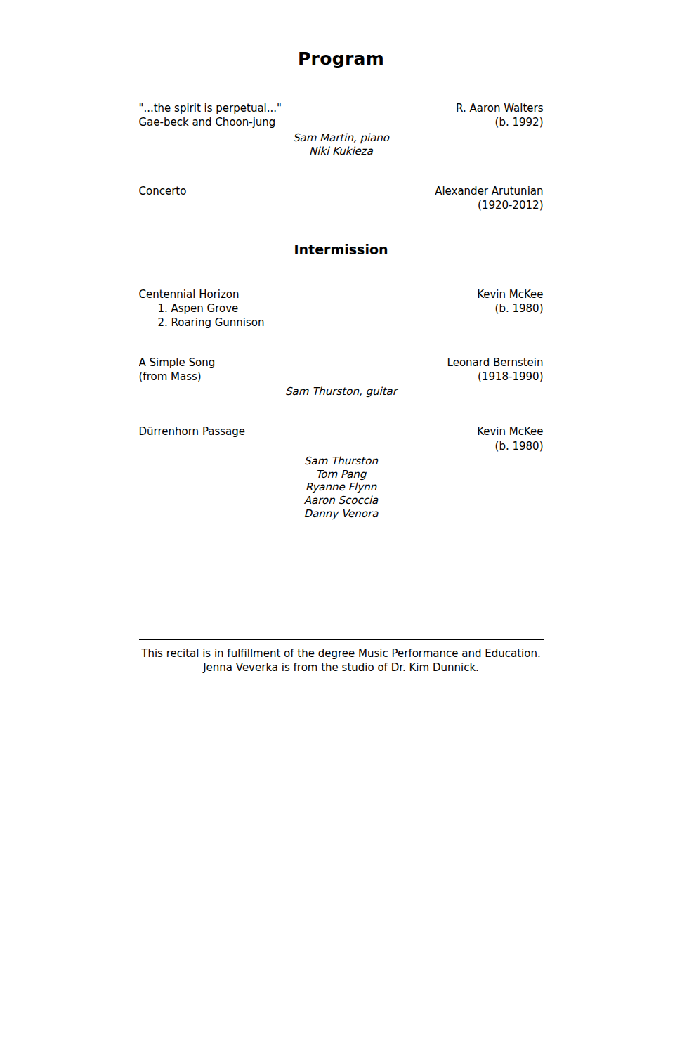Program
"...the spirit is perpetual..."
Gae-beck and Choon-jung
R. Aaron Walters
(b. 1992)
Sam Martin, piano
Niki Kukieza
Concerto
Alexander Arutunian
(1920-2012)
Intermission
Centennial Horizon
1. Aspen Grove
2. Roaring Gunnison
Kevin McKee
(b. 1980)
A Simple Song
(from Mass)
Leonard Bernstein
(1918-1990)
Sam Thurston, guitar
Dürrenhorn Passage
Kevin McKee
(b. 1980)
Sam Thurston
Tom Pang
Ryanne Flynn
Aaron Scoccia
Danny Venora
This recital is in fulfillment of the degree Music Performance and Education.
Jenna Veverka is from the studio of Dr. Kim Dunnick.